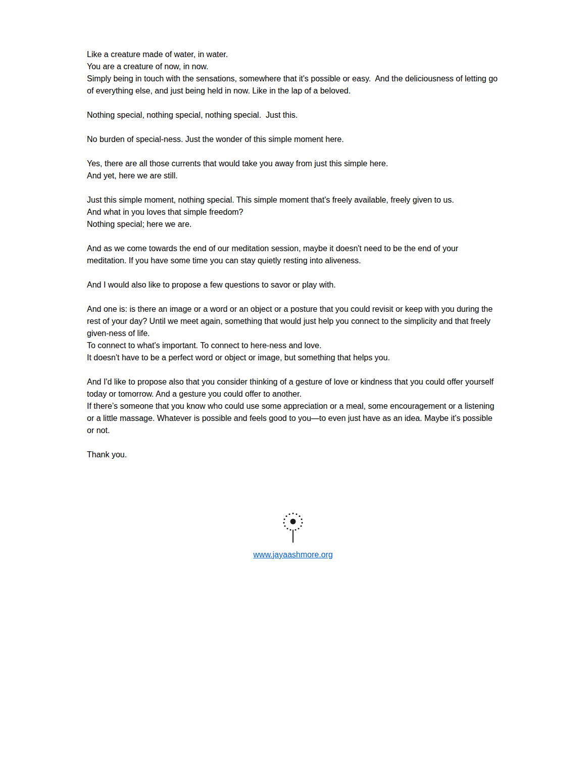Like a creature made of water, in water.
You are a creature of now, in now.
Simply being in touch with the sensations, somewhere that it's possible or easy. And the deliciousness of letting go of everything else, and just being held in now. Like in the lap of a beloved.
Nothing special, nothing special, nothing special. Just this.
No burden of special-ness. Just the wonder of this simple moment here.
Yes, there are all those currents that would take you away from just this simple here.
And yet, here we are still.
Just this simple moment, nothing special. This simple moment that's freely available, freely given to us.
And what in you loves that simple freedom?
Nothing special; here we are.
And as we come towards the end of our meditation session, maybe it doesn't need to be the end of your meditation. If you have some time you can stay quietly resting into aliveness.
And I would also like to propose a few questions to savor or play with.
And one is: is there an image or a word or an object or a posture that you could revisit or keep with you during the rest of your day? Until we meet again, something that would just help you connect to the simplicity and that freely given-ness of life.
To connect to what's important. To connect to here-ness and love.
It doesn't have to be a perfect word or object or image, but something that helps you.
And I'd like to propose also that you consider thinking of a gesture of love or kindness that you could offer yourself today or tomorrow. And a gesture you could offer to another.
If there’s someone that you know who could use some appreciation or a meal, some encouragement or a listening or a little massage. Whatever is possible and feels good to you—to even just have as an idea. Maybe it's possible or not.
Thank you.
www.jayaashmore.org